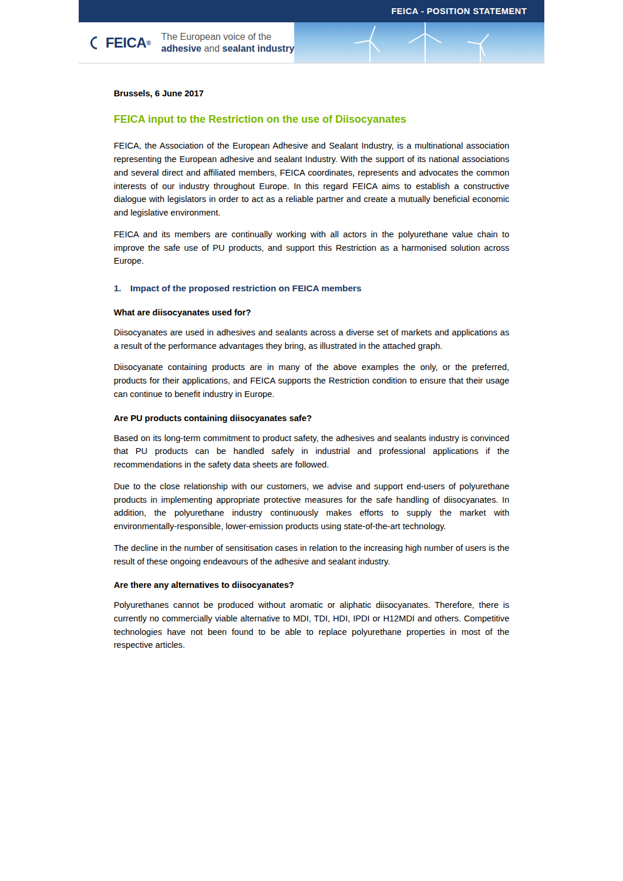FEICA - POSITION STATEMENT
FEICA®
The European voice of the
adhesive and sealant industry
Brussels, 6 June 2017
FEICA input to the Restriction on the use of Diisocyanates
FEICA, the Association of the European Adhesive and Sealant Industry, is a multinational association representing the European adhesive and sealant Industry. With the support of its national associations and several direct and affiliated members, FEICA coordinates, represents and advocates the common interests of our industry throughout Europe. In this regard FEICA aims to establish a constructive dialogue with legislators in order to act as a reliable partner and create a mutually beneficial economic and legislative environment.
FEICA and its members are continually working with all actors in the polyurethane value chain to improve the safe use of PU products, and support this Restriction as a harmonised solution across Europe.
1. Impact of the proposed restriction on FEICA members
What are diisocyanates used for?
Diisocyanates are used in adhesives and sealants across a diverse set of markets and applications as a result of the performance advantages they bring, as illustrated in the attached graph.
Diisocyanate containing products are in many of the above examples the only, or the preferred, products for their applications, and FEICA supports the Restriction condition to ensure that their usage can continue to benefit industry in Europe.
Are PU products containing diisocyanates safe?
Based on its long-term commitment to product safety, the adhesives and sealants industry is convinced that PU products can be handled safely in industrial and professional applications if the recommendations in the safety data sheets are followed.
Due to the close relationship with our customers, we advise and support end-users of polyurethane products in implementing appropriate protective measures for the safe handling of diisocyanates. In addition, the polyurethane industry continuously makes efforts to supply the market with environmentally-responsible, lower-emission products using state-of-the-art technology.
The decline in the number of sensitisation cases in relation to the increasing high number of users is the result of these ongoing endeavours of the adhesive and sealant industry.
Are there any alternatives to diisocyanates?
Polyurethanes cannot be produced without aromatic or aliphatic diisocyanates. Therefore, there is currently no commercially viable alternative to MDI, TDI, HDI, IPDI or H12MDI and others. Competitive technologies have not been found to be able to replace polyurethane properties in most of the respective articles.